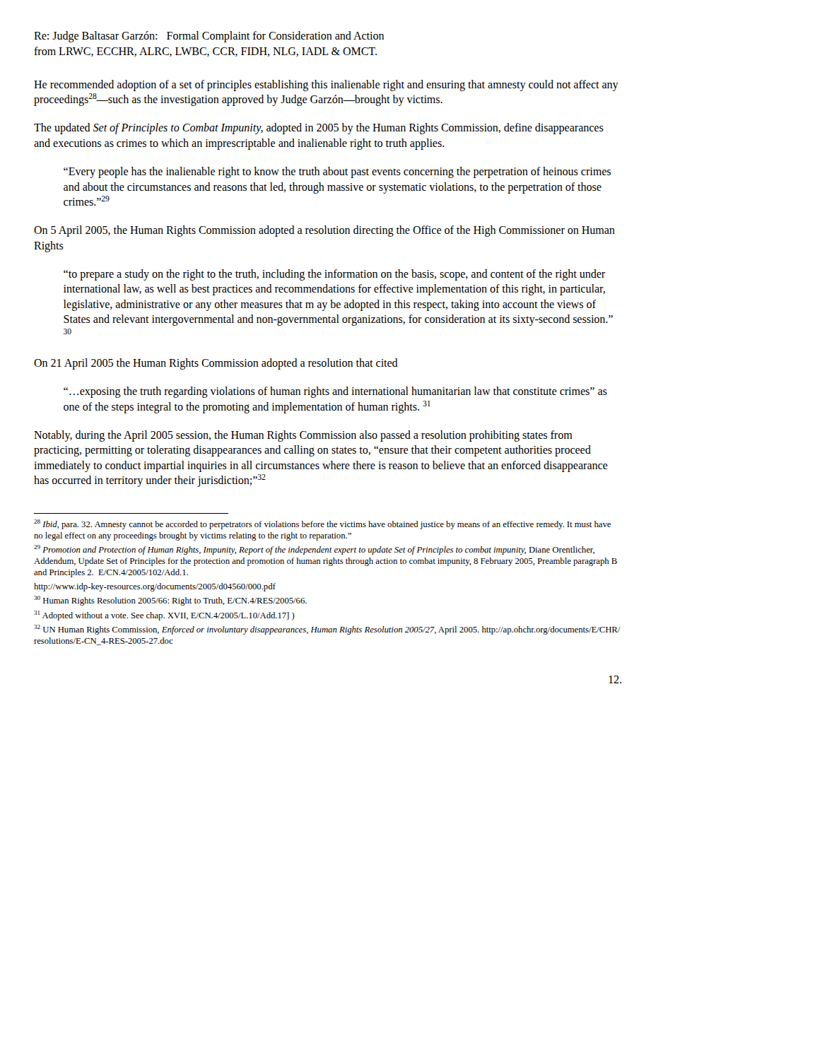Re: Judge Baltasar Garzón: Formal Complaint for Consideration and Action
from LRWC, ECCHR, ALRC, LWBC, CCR, FIDH, NLG, IADL & OMCT.
He recommended adoption of a set of principles establishing this inalienable right and ensuring that amnesty could not affect any proceedings28—such as the investigation approved by Judge Garzón—brought by victims.
The updated Set of Principles to Combat Impunity, adopted in 2005 by the Human Rights Commission, define disappearances and executions as crimes to which an imprescriptable and inalienable right to truth applies.
“Every people has the inalienable right to know the truth about past events concerning the perpetration of heinous crimes and about the circumstances and reasons that led, through massive or systematic violations, to the perpetration of those crimes.”29
On 5 April 2005, the Human Rights Commission adopted a resolution directing the Office of the High Commissioner on Human Rights
“to prepare a study on the right to the truth, including the information on the basis, scope, and content of the right under international law, as well as best practices and recommendations for effective implementation of this right, in particular, legislative, administrative or any other measures that m ay be adopted in this respect, taking into account the views of States and relevant intergovernmental and non-governmental organizations, for consideration at its sixty-second session.” 30
On 21 April 2005 the Human Rights Commission adopted a resolution that cited
“…exposing the truth regarding violations of human rights and international humanitarian law that constitute crimes” as one of the steps integral to the promoting and implementation of human rights. 31
Notably, during the April 2005 session, the Human Rights Commission also passed a resolution prohibiting states from practicing, permitting or tolerating disappearances and calling on states to, “ensure that their competent authorities proceed immediately to conduct impartial inquiries in all circumstances where there is reason to believe that an enforced disappearance has occurred in territory under their jurisdiction;”32
28 Ibid, para. 32. Amnesty cannot be accorded to perpetrators of violations before the victims have obtained justice by means of an effective remedy. It must have no legal effect on any proceedings brought by victims relating to the right to reparation.”
29 Promotion and Protection of Human Rights, Impunity, Report of the independent expert to update Set of Principles to combat impunity, Diane Orentlicher, Addendum, Update Set of Principles for the protection and promotion of human rights through action to combat impunity, 8 February 2005, Preamble paragraph B and Principles 2. E/CN.4/2005/102/Add.1.
http://www.idp-key-resources.org/documents/2005/d04560/000.pdf
30 Human Rights Resolution 2005/66: Right to Truth, E/CN.4/RES/2005/66.
31 Adopted without a vote. See chap. XVII, E/CN.4/2005/L.10/Add.17] )
32 UN Human Rights Commission, Enforced or involuntary disappearances, Human Rights Resolution 2005/27, April 2005. http://ap.ohchr.org/documents/E/CHR/resolutions/E-CN_4-RES-2005-27.doc
12.